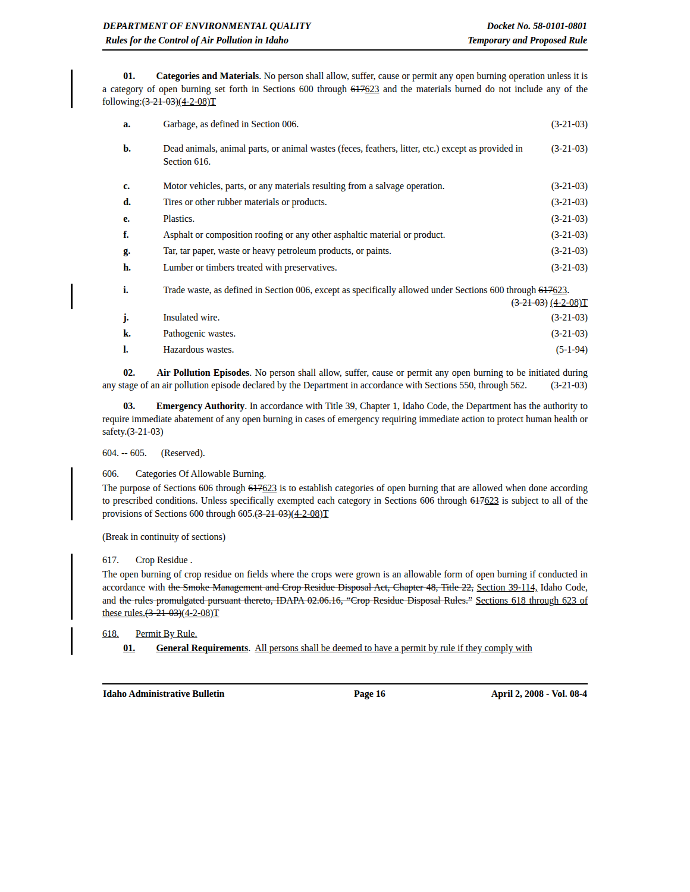| DEPARTMENT OF ENVIRONMENTAL QUALITY | Docket No. 58-0101-0801 |
| Rules for the Control of Air Pollution in Idaho | Temporary and Proposed Rule |
01. Categories and Materials. No person shall allow, suffer, cause or permit any open burning operation unless it is a category of open burning set forth in Sections 600 through 617623 and the materials burned do not include any of the following:(3-21-03)(4-2-08)T
| a. | Garbage, as defined in Section 006. | (3-21-03) |
| b. | Dead animals, animal parts, or animal wastes (feces, feathers, litter, etc.) except as provided in Section 616. | (3-21-03) |
| c. | Motor vehicles, parts, or any materials resulting from a salvage operation. | (3-21-03) |
| d. | Tires or other rubber materials or products. | (3-21-03) |
| e. | Plastics. | (3-21-03) |
| f. | Asphalt or composition roofing or any other asphaltic material or product. | (3-21-03) |
| g. | Tar, tar paper, waste or heavy petroleum products, or paints. | (3-21-03) |
| h. | Lumber or timbers treated with preservatives. | (3-21-03) |
i. Trade waste, as defined in Section 006, except as specifically allowed under Sections 600 through 617623. (3-21-03) (4-2-08)T
| j. | Insulated wire. | (3-21-03) |
| k. | Pathogenic wastes. | (3-21-03) |
| l. | Hazardous wastes. | (5-1-94) |
02. Air Pollution Episodes. No person shall allow, suffer, cause or permit any open burning to be initiated during any stage of an air pollution episode declared by the Department in accordance with Sections 550, through 562. (3-21-03)
03. Emergency Authority. In accordance with Title 39, Chapter 1, Idaho Code, the Department has the authority to require immediate abatement of any open burning in cases of emergency requiring immediate action to protect human health or safety.(3-21-03)
604. -- 605. (Reserved).
606. Categories Of Allowable Burning.
The purpose of Sections 606 through 617623 is to establish categories of open burning that are allowed when done according to prescribed conditions. Unless specifically exempted each category in Sections 606 through 617623 is subject to all of the provisions of Sections 600 through 605.(3-21-03)(4-2-08)T
(Break in continuity of sections)
617. Crop Residue .
The open burning of crop residue on fields where the crops were grown is an allowable form of open burning if conducted in accordance with the Smoke Management and Crop Residue Disposal Act, Chapter 48, Title 22, Section 39-114, Idaho Code, and the rules promulgated pursuant thereto, IDAPA 02.06.16, “Crop Residue Disposal Rules.” Sections 618 through 623 of these rules.(3-21-03)(4-2-08)T
618. Permit By Rule.
01. General Requirements. All persons shall be deemed to have a permit by rule if they comply with
| Idaho Administrative Bulletin | Page 16 | April 2, 2008 - Vol. 08-4 |